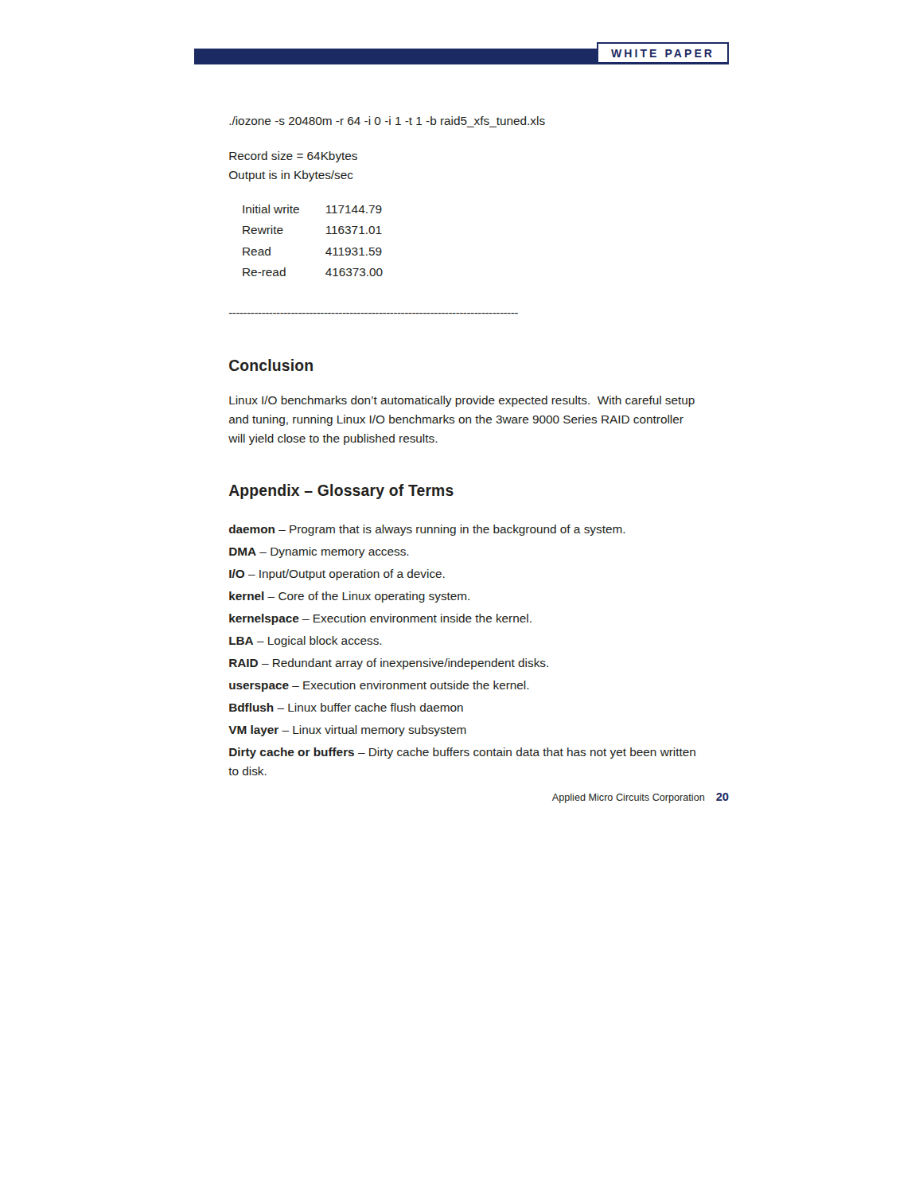WHITE PAPER
./iozone -s 20480m -r 64 -i 0 -i 1 -t 1 -b raid5_xfs_tuned.xls
Record size = 64Kbytes
Output is in Kbytes/sec
| Initial write | 117144.79 |
| Rewrite | 116371.01 |
| Read | 411931.59 |
| Re-read | 416373.00 |
-------------------------------------------------------------------------------
Conclusion
Linux I/O benchmarks don’t automatically provide expected results. With careful setup and tuning, running Linux I/O benchmarks on the 3ware 9000 Series RAID controller will yield close to the published results.
Appendix – Glossary of Terms
daemon
– Program that is always running in the background of a system.
DMA
– Dynamic memory access.
I/O
– Input/Output operation of a device.
kernel
– Core of the Linux operating system.
kernelspace
– Execution environment inside the kernel.
LBA
– Logical block access.
RAID
– Redundant array of inexpensive/independent disks.
userspace
– Execution environment outside the kernel.
Bdflush
– Linux buffer cache flush daemon
VM layer
– Linux virtual memory subsystem
Dirty cache or buffers
– Dirty cache buffers contain data that has not yet been written to disk.
Applied Micro Circuits Corporation 20